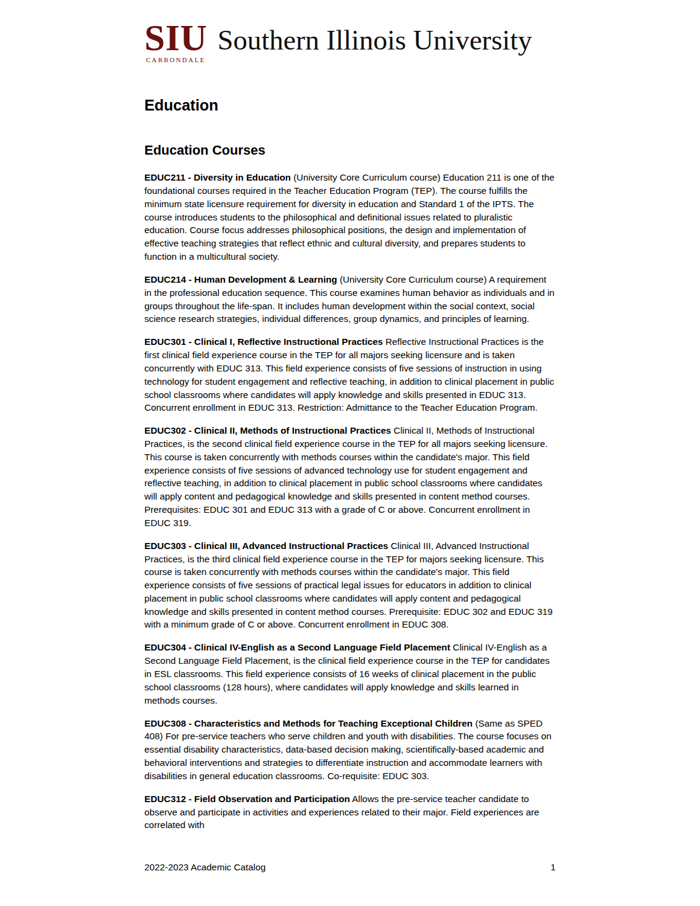SIU CARBONDALE
Southern Illinois University
Education
Education Courses
EDUC211 - Diversity in Education (University Core Curriculum course) Education 211 is one of the foundational courses required in the Teacher Education Program (TEP). The course fulfills the minimum state licensure requirement for diversity in education and Standard 1 of the IPTS. The course introduces students to the philosophical and definitional issues related to pluralistic education. Course focus addresses philosophical positions, the design and implementation of effective teaching strategies that reflect ethnic and cultural diversity, and prepares students to function in a multicultural society.
EDUC214 - Human Development & Learning (University Core Curriculum course) A requirement in the professional education sequence. This course examines human behavior as individuals and in groups throughout the life-span. It includes human development within the social context, social science research strategies, individual differences, group dynamics, and principles of learning.
EDUC301 - Clinical I, Reflective Instructional Practices Reflective Instructional Practices is the first clinical field experience course in the TEP for all majors seeking licensure and is taken concurrently with EDUC 313. This field experience consists of five sessions of instruction in using technology for student engagement and reflective teaching, in addition to clinical placement in public school classrooms where candidates will apply knowledge and skills presented in EDUC 313. Concurrent enrollment in EDUC 313. Restriction: Admittance to the Teacher Education Program.
EDUC302 - Clinical II, Methods of Instructional Practices Clinical II, Methods of Instructional Practices, is the second clinical field experience course in the TEP for all majors seeking licensure. This course is taken concurrently with methods courses within the candidate's major. This field experience consists of five sessions of advanced technology use for student engagement and reflective teaching, in addition to clinical placement in public school classrooms where candidates will apply content and pedagogical knowledge and skills presented in content method courses. Prerequisites: EDUC 301 and EDUC 313 with a grade of C or above. Concurrent enrollment in EDUC 319.
EDUC303 - Clinical III, Advanced Instructional Practices Clinical III, Advanced Instructional Practices, is the third clinical field experience course in the TEP for majors seeking licensure. This course is taken concurrently with methods courses within the candidate's major. This field experience consists of five sessions of practical legal issues for educators in addition to clinical placement in public school classrooms where candidates will apply content and pedagogical knowledge and skills presented in content method courses. Prerequisite: EDUC 302 and EDUC 319 with a minimum grade of C or above. Concurrent enrollment in EDUC 308.
EDUC304 - Clinical IV-English as a Second Language Field Placement Clinical IV-English as a Second Language Field Placement, is the clinical field experience course in the TEP for candidates in ESL classrooms. This field experience consists of 16 weeks of clinical placement in the public school classrooms (128 hours), where candidates will apply knowledge and skills learned in methods courses.
EDUC308 - Characteristics and Methods for Teaching Exceptional Children (Same as SPED 408) For pre-service teachers who serve children and youth with disabilities. The course focuses on essential disability characteristics, data-based decision making, scientifically-based academic and behavioral interventions and strategies to differentiate instruction and accommodate learners with disabilities in general education classrooms. Co-requisite: EDUC 303.
EDUC312 - Field Observation and Participation Allows the pre-service teacher candidate to observe and participate in activities and experiences related to their major. Field experiences are correlated with
2022-2023 Academic Catalog 1